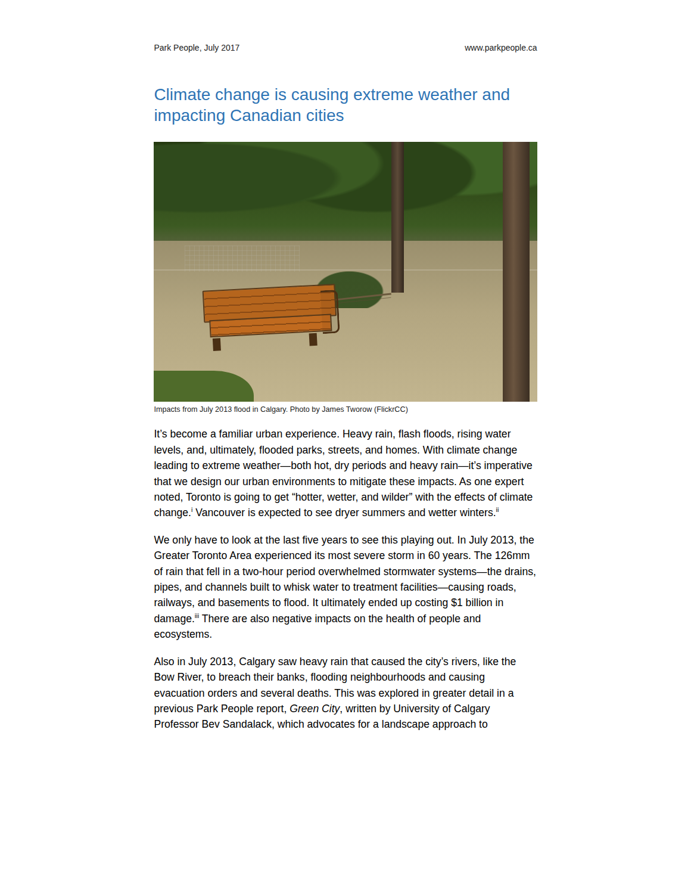Park People, July 2017
www.parkpeople.ca
Climate change is causing extreme weather and impacting Canadian cities
Impacts from July 2013 flood in Calgary. Photo by James Tworow (FlickrCC)
It’s become a familiar urban experience. Heavy rain, flash floods, rising water levels, and, ultimately, flooded parks, streets, and homes. With climate change leading to extreme weather—both hot, dry periods and heavy rain—it’s imperative that we design our urban environments to mitigate these impacts. As one expert noted, Toronto is going to get “hotter, wetter, and wilder” with the effects of climate change.i Vancouver is expected to see dryer summers and wetter winters.ii
We only have to look at the last five years to see this playing out. In July 2013, the Greater Toronto Area experienced its most severe storm in 60 years. The 126mm of rain that fell in a two-hour period overwhelmed stormwater systems—the drains, pipes, and channels built to whisk water to treatment facilities—causing roads, railways, and basements to flood. It ultimately ended up costing $1 billion in damage.iii There are also negative impacts on the health of people and ecosystems.
Also in July 2013, Calgary saw heavy rain that caused the city’s rivers, like the Bow River, to breach their banks, flooding neighbourhoods and causing evacuation orders and several deaths. This was explored in greater detail in a previous Park People report, Green City, written by University of Calgary Professor Bev Sandalack, which advocates for a landscape approach to